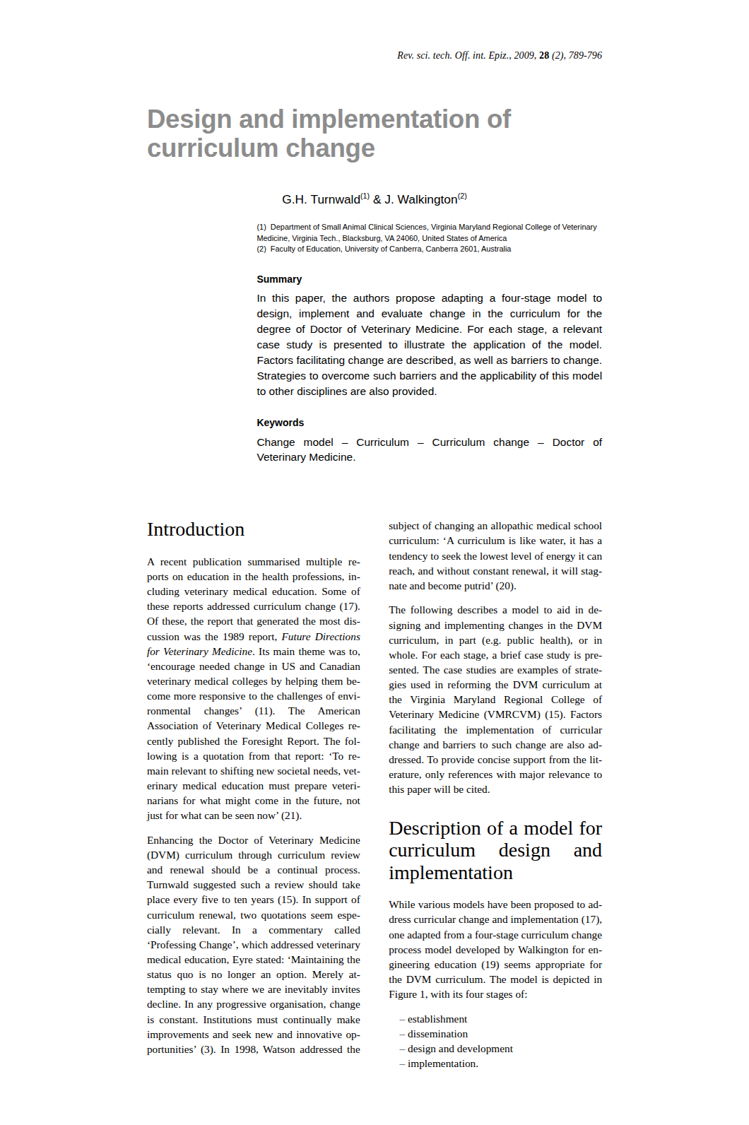Rev. sci. tech. Off. int. Epiz., 2009, 28 (2), 789-796
Design and implementation of curriculum change
G.H. Turnwald(1) & J. Walkington(2)
(1) Department of Small Animal Clinical Sciences, Virginia Maryland Regional College of Veterinary Medicine, Virginia Tech., Blacksburg, VA 24060, United States of America
(2) Faculty of Education, University of Canberra, Canberra 2601, Australia
Summary
In this paper, the authors propose adapting a four-stage model to design, implement and evaluate change in the curriculum for the degree of Doctor of Veterinary Medicine. For each stage, a relevant case study is presented to illustrate the application of the model. Factors facilitating change are described, as well as barriers to change. Strategies to overcome such barriers and the applicability of this model to other disciplines are also provided.
Keywords
Change model – Curriculum – Curriculum change – Doctor of Veterinary Medicine.
Introduction
A recent publication summarised multiple reports on education in the health professions, including veterinary medical education. Some of these reports addressed curriculum change (17). Of these, the report that generated the most discussion was the 1989 report, Future Directions for Veterinary Medicine. Its main theme was to, ‘encourage needed change in US and Canadian veterinary medical colleges by helping them become more responsive to the challenges of environmental changes’ (11). The American Association of Veterinary Medical Colleges recently published the Foresight Report. The following is a quotation from that report: ‘To remain relevant to shifting new societal needs, veterinary medical education must prepare veterinarians for what might come in the future, not just for what can be seen now’ (21).
Enhancing the Doctor of Veterinary Medicine (DVM) curriculum through curriculum review and renewal should be a continual process. Turnwald suggested such a review should take place every five to ten years (15). In support of curriculum renewal, two quotations seem especially relevant. In a commentary called ‘Professing Change’, which addressed veterinary medical education, Eyre stated: ‘Maintaining the status quo is no longer an option. Merely attempting to stay where we are inevitably invites decline. In any progressive organisation, change is constant. Institutions must continually make improvements and seek new and innovative opportunities’ (3). In 1998, Watson addressed the subject of changing an allopathic medical school curriculum: ‘A curriculum is like water, it has a tendency to seek the lowest level of energy it can reach, and without constant renewal, it will stagnate and become putrid’ (20).
The following describes a model to aid in designing and implementing changes in the DVM curriculum, in part (e.g. public health), or in whole. For each stage, a brief case study is presented. The case studies are examples of strategies used in reforming the DVM curriculum at the Virginia Maryland Regional College of Veterinary Medicine (VMRCVM) (15). Factors facilitating the implementation of curricular change and barriers to such change are also addressed. To provide concise support from the literature, only references with major relevance to this paper will be cited.
Description of a model for curriculum design and implementation
While various models have been proposed to address curricular change and implementation (17), one adapted from a four-stage curriculum change process model developed by Walkington for engineering education (19) seems appropriate for the DVM curriculum. The model is depicted in Figure 1, with its four stages of:
establishment
dissemination
design and development
implementation.